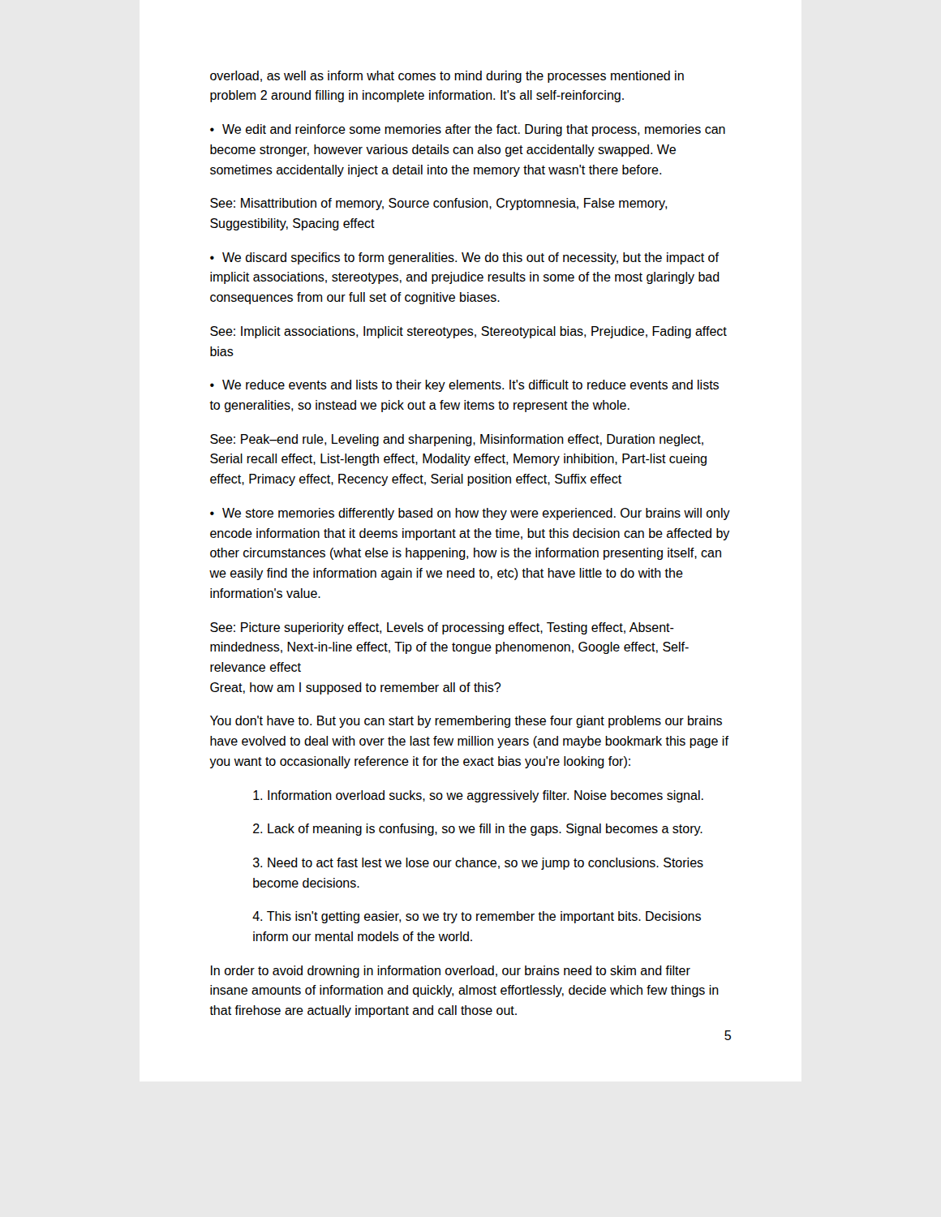overload, as well as inform what comes to mind during the processes mentioned in problem 2 around filling in incomplete information. It's all self-reinforcing.
• We edit and reinforce some memories after the fact. During that process, memories can become stronger, however various details can also get accidentally swapped. We sometimes accidentally inject a detail into the memory that wasn't there before.
See: Misattribution of memory, Source confusion, Cryptomnesia, False memory, Suggestibility, Spacing effect
• We discard specifics to form generalities. We do this out of necessity, but the impact of implicit associations, stereotypes, and prejudice results in some of the most glaringly bad consequences from our full set of cognitive biases.
See: Implicit associations, Implicit stereotypes, Stereotypical bias, Prejudice, Fading affect bias
• We reduce events and lists to their key elements. It's difficult to reduce events and lists to generalities, so instead we pick out a few items to represent the whole.
See: Peak–end rule, Leveling and sharpening, Misinformation effect, Duration neglect, Serial recall effect, List-length effect, Modality effect, Memory inhibition, Part-list cueing effect, Primacy effect, Recency effect, Serial position effect, Suffix effect
• We store memories differently based on how they were experienced. Our brains will only encode information that it deems important at the time, but this decision can be affected by other circumstances (what else is happening, how is the information presenting itself, can we easily find the information again if we need to, etc) that have little to do with the information's value.
See: Picture superiority effect, Levels of processing effect, Testing effect, Absent-mindedness, Next-in-line effect, Tip of the tongue phenomenon, Google effect, Self-relevance effect
Great, how am I supposed to remember all of this?
You don't have to. But you can start by remembering these four giant problems our brains have evolved to deal with over the last few million years (and maybe bookmark this page if you want to occasionally reference it for the exact bias you're looking for):
Information overload sucks, so we aggressively filter. Noise becomes signal.
Lack of meaning is confusing, so we fill in the gaps. Signal becomes a story.
Need to act fast lest we lose our chance, so we jump to conclusions. Stories become decisions.
This isn't getting easier, so we try to remember the important bits. Decisions inform our mental models of the world.
In order to avoid drowning in information overload, our brains need to skim and filter insane amounts of information and quickly, almost effortlessly, decide which few things in that firehose are actually important and call those out.
5